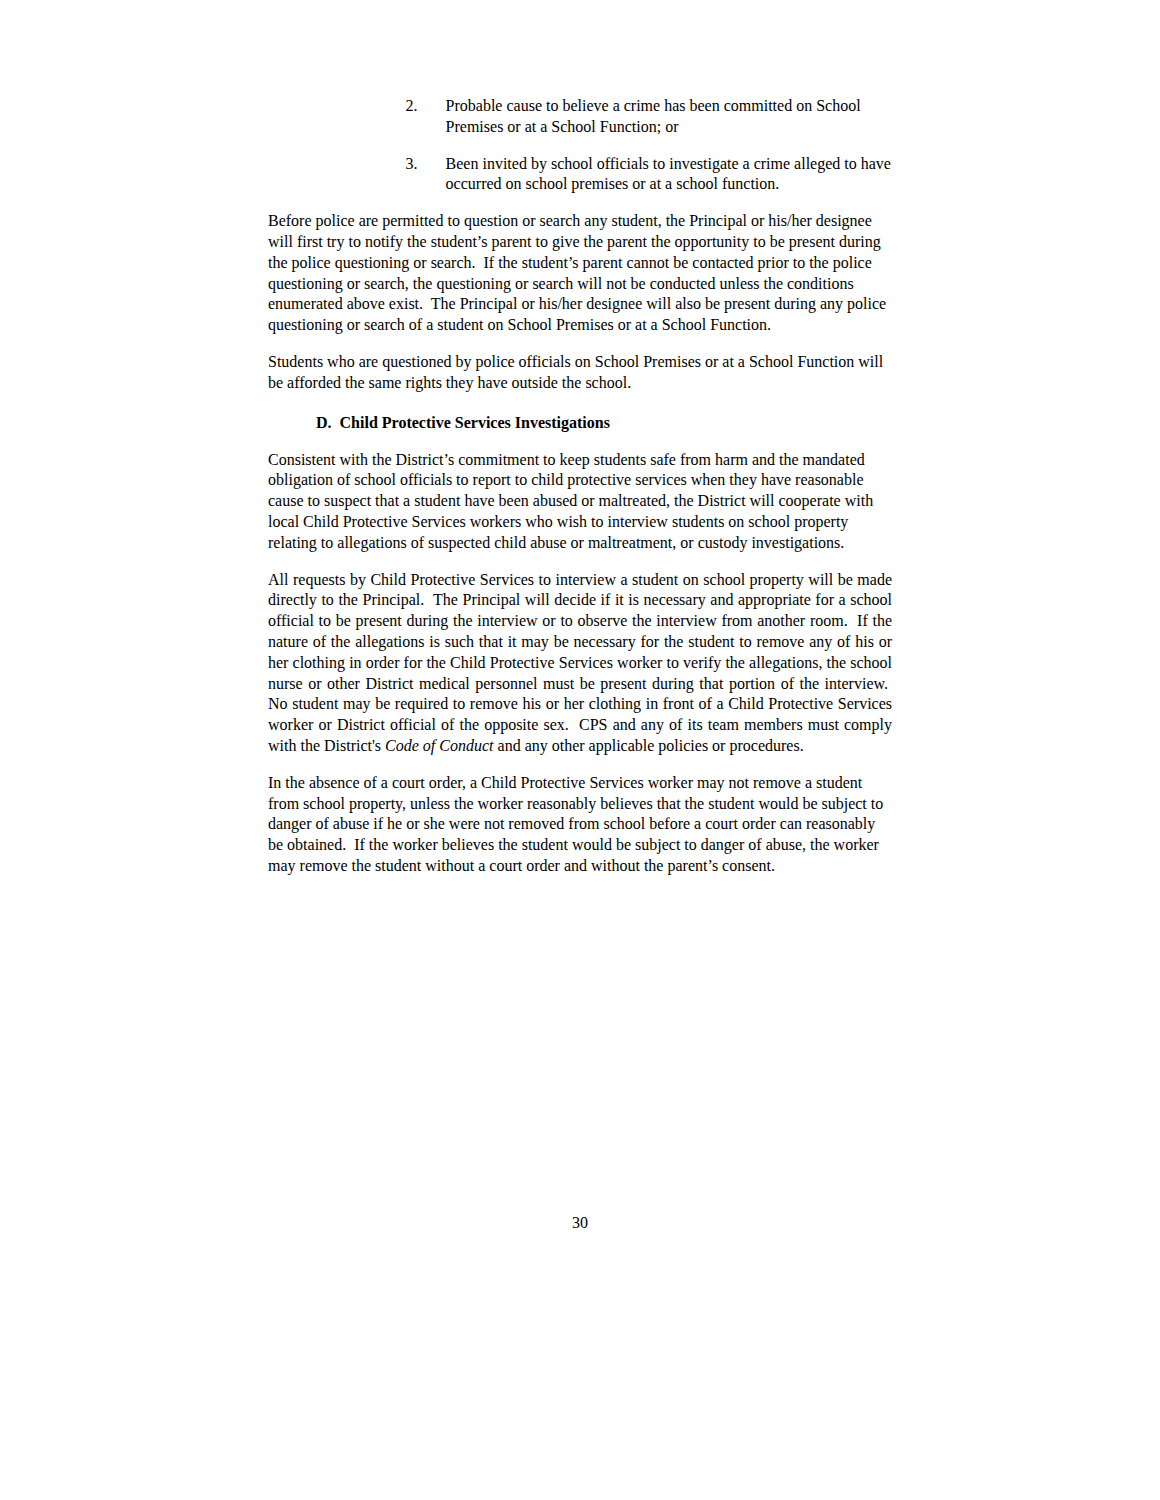Probable cause to believe a crime has been committed on School Premises or at a School Function; or
Been invited by school officials to investigate a crime alleged to have occurred on school premises or at a school function.
Before police are permitted to question or search any student, the Principal or his/her designee will first try to notify the student’s parent to give the parent the opportunity to be present during the police questioning or search. If the student’s parent cannot be contacted prior to the police questioning or search, the questioning or search will not be conducted unless the conditions enumerated above exist. The Principal or his/her designee will also be present during any police questioning or search of a student on School Premises or at a School Function.
Students who are questioned by police officials on School Premises or at a School Function will be afforded the same rights they have outside the school.
D. Child Protective Services Investigations
Consistent with the District’s commitment to keep students safe from harm and the mandated obligation of school officials to report to child protective services when they have reasonable cause to suspect that a student have been abused or maltreated, the District will cooperate with local Child Protective Services workers who wish to interview students on school property relating to allegations of suspected child abuse or maltreatment, or custody investigations.
All requests by Child Protective Services to interview a student on school property will be made directly to the Principal. The Principal will decide if it is necessary and appropriate for a school official to be present during the interview or to observe the interview from another room. If the nature of the allegations is such that it may be necessary for the student to remove any of his or her clothing in order for the Child Protective Services worker to verify the allegations, the school nurse or other District medical personnel must be present during that portion of the interview. No student may be required to remove his or her clothing in front of a Child Protective Services worker or District official of the opposite sex. CPS and any of its team members must comply with the District's Code of Conduct and any other applicable policies or procedures.
In the absence of a court order, a Child Protective Services worker may not remove a student from school property, unless the worker reasonably believes that the student would be subject to danger of abuse if he or she were not removed from school before a court order can reasonably be obtained. If the worker believes the student would be subject to danger of abuse, the worker may remove the student without a court order and without the parent’s consent.
30